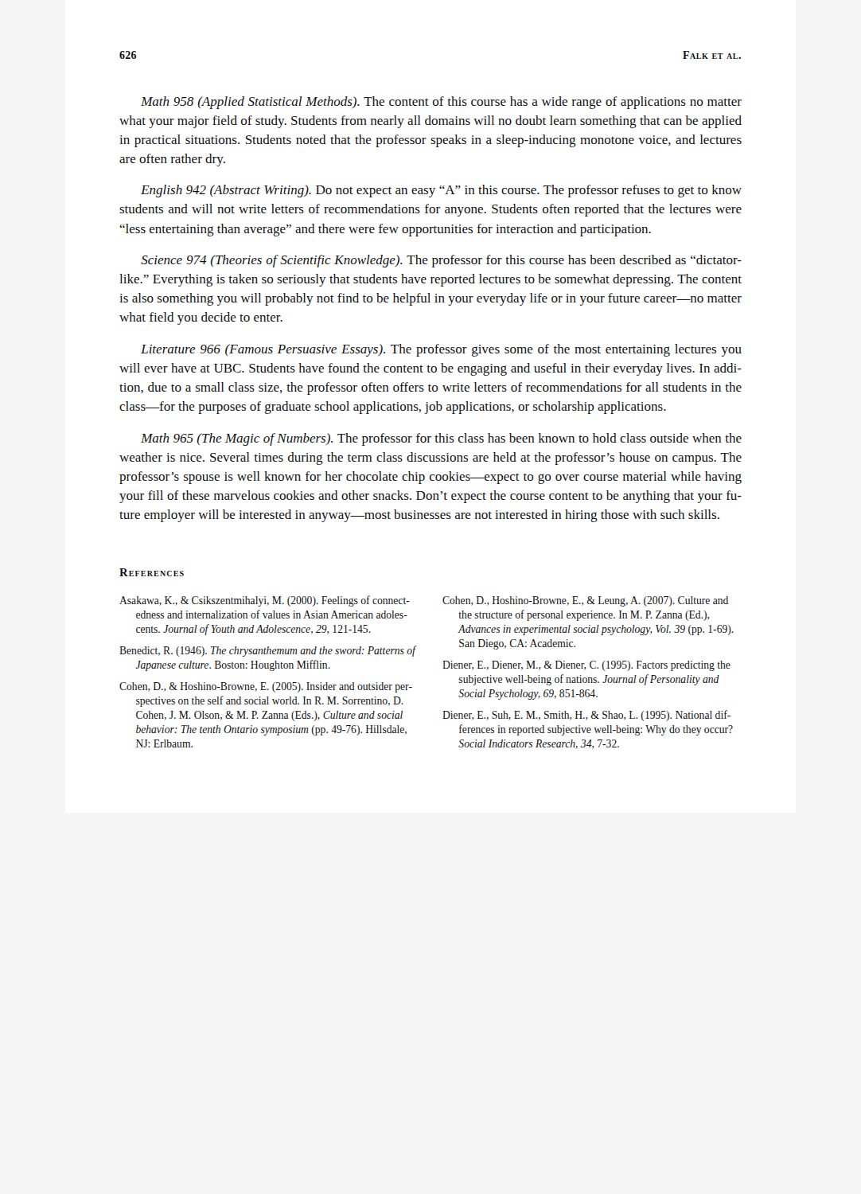626 Falk et al.
Math 958 (Applied Statistical Methods). The content of this course has a wide range of applications no matter what your major field of study. Students from nearly all domains will no doubt learn something that can be applied in practical situations. Students noted that the professor speaks in a sleep-inducing monotone voice, and lectures are often rather dry.
English 942 (Abstract Writing). Do not expect an easy “A” in this course. The professor refuses to get to know students and will not write letters of recommendations for anyone. Students often reported that the lectures were “less entertaining than average” and there were few opportunities for interaction and participation.
Science 974 (Theories of Scientific Knowledge). The professor for this course has been described as “dictator-like.” Everything is taken so seriously that students have reported lectures to be somewhat depressing. The content is also something you will probably not find to be helpful in your everyday life or in your future career—no matter what field you decide to enter.
Literature 966 (Famous Persuasive Essays). The professor gives some of the most entertaining lectures you will ever have at UBC. Students have found the content to be engaging and useful in their everyday lives. In addition, due to a small class size, the professor often offers to write letters of recommendations for all students in the class—for the purposes of graduate school applications, job applications, or scholarship applications.
Math 965 (The Magic of Numbers). The professor for this class has been known to hold class outside when the weather is nice. Several times during the term class discussions are held at the professor’s house on campus. The professor’s spouse is well known for her chocolate chip cookies—expect to go over course material while having your fill of these marvelous cookies and other snacks. Don’t expect the course content to be anything that your future employer will be interested in anyway—most businesses are not interested in hiring those with such skills.
References
Asakawa, K., & Csikszentmihalyi, M. (2000). Feelings of connectedness and internalization of values in Asian American adolescents. Journal of Youth and Adolescence, 29, 121-145.
Benedict, R. (1946). The chrysanthemum and the sword: Patterns of Japanese culture. Boston: Houghton Mifflin.
Cohen, D., & Hoshino-Browne, E. (2005). Insider and outsider perspectives on the self and social world. In R. M. Sorrentino, D. Cohen, J. M. Olson, & M. P. Zanna (Eds.), Culture and social behavior: The tenth Ontario symposium (pp. 49-76). Hillsdale, NJ: Erlbaum.
Cohen, D., Hoshino-Browne, E., & Leung, A. (2007). Culture and the structure of personal experience. In M. P. Zanna (Ed.), Advances in experimental social psychology, Vol. 39 (pp. 1-69). San Diego, CA: Academic.
Diener, E., Diener, M., & Diener, C. (1995). Factors predicting the subjective well-being of nations. Journal of Personality and Social Psychology, 69, 851-864.
Diener, E., Suh, E. M., Smith, H., & Shao, L. (1995). National differences in reported subjective well-being: Why do they occur? Social Indicators Research, 34, 7-32.